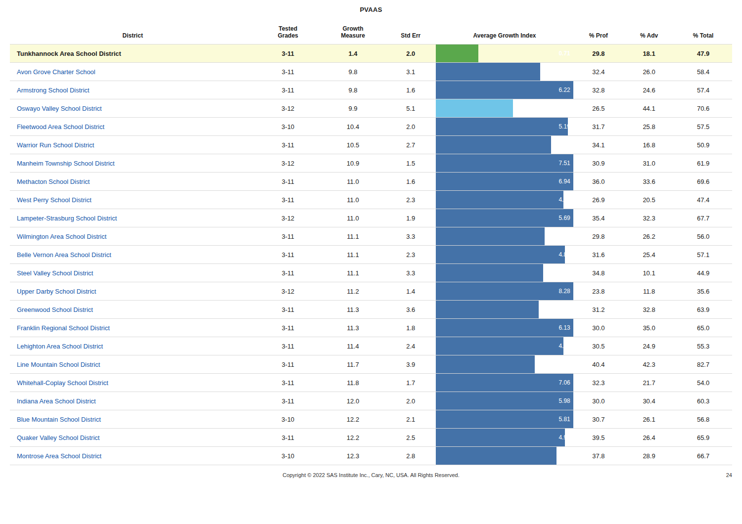PVAAS
| District | Tested Grades | Growth Measure | Std Err | Average Growth Index | % Prof | % Adv | % Total |
| --- | --- | --- | --- | --- | --- | --- | --- |
| Tunkhannock Area School District | 3-11 | 1.4 | 2.0 | 0.71 | 29.8 | 18.1 | 47.9 |
| Avon Grove Charter School | 3-11 | 9.8 | 3.1 | 3.18 | 32.4 | 26.0 | 58.4 |
| Armstrong School District | 3-11 | 9.8 | 1.6 | 6.22 | 32.8 | 24.6 | 57.4 |
| Oswayo Valley School District | 3-12 | 9.9 | 5.1 | 1.93 | 26.5 | 44.1 | 70.6 |
| Fleetwood Area School District | 3-10 | 10.4 | 2.0 | 5.19 | 31.7 | 25.8 | 57.5 |
| Warrior Run School District | 3-11 | 10.5 | 2.7 | 3.86 | 34.1 | 16.8 | 50.9 |
| Manheim Township School District | 3-12 | 10.9 | 1.5 | 7.51 | 30.9 | 31.0 | 61.9 |
| Methacton School District | 3-11 | 11.0 | 1.6 | 6.94 | 36.0 | 33.6 | 69.6 |
| West Perry School District | 3-11 | 11.0 | 2.3 | 4.76 | 26.9 | 20.5 | 47.4 |
| Lampeter-Strasburg School District | 3-12 | 11.0 | 1.9 | 5.69 | 35.4 | 32.3 | 67.7 |
| Wilmington Area School District | 3-11 | 11.1 | 3.3 | 3.37 | 29.8 | 26.2 | 56.0 |
| Belle Vernon Area School District | 3-11 | 11.1 | 2.3 | 4.88 | 31.6 | 25.4 | 57.1 |
| Steel Valley School District | 3-11 | 11.1 | 3.3 | 3.33 | 34.8 | 10.1 | 44.9 |
| Upper Darby School District | 3-12 | 11.2 | 1.4 | 8.28 | 23.8 | 11.8 | 35.6 |
| Greenwood School District | 3-11 | 11.3 | 3.6 | 3.14 | 31.2 | 32.8 | 63.9 |
| Franklin Regional School District | 3-11 | 11.3 | 1.8 | 6.13 | 30.0 | 35.0 | 65.0 |
| Lehighton Area School District | 3-11 | 11.4 | 2.4 | 4.84 | 30.5 | 24.9 | 55.3 |
| Line Mountain School District | 3-11 | 11.7 | 3.9 | 3.01 | 40.4 | 42.3 | 82.7 |
| Whitehall-Coplay School District | 3-11 | 11.8 | 1.7 | 7.06 | 32.3 | 21.7 | 54.0 |
| Indiana Area School District | 3-11 | 12.0 | 2.0 | 5.98 | 30.0 | 30.4 | 60.3 |
| Blue Mountain School District | 3-10 | 12.2 | 2.1 | 5.81 | 30.7 | 26.1 | 56.8 |
| Quaker Valley School District | 3-11 | 12.2 | 2.5 | 4.90 | 39.5 | 26.4 | 65.9 |
| Montrose Area School District | 3-10 | 12.3 | 2.8 | 4.41 | 37.8 | 28.9 | 66.7 |
Copyright © 2022 SAS Institute Inc., Cary, NC, USA. All Rights Reserved. 24